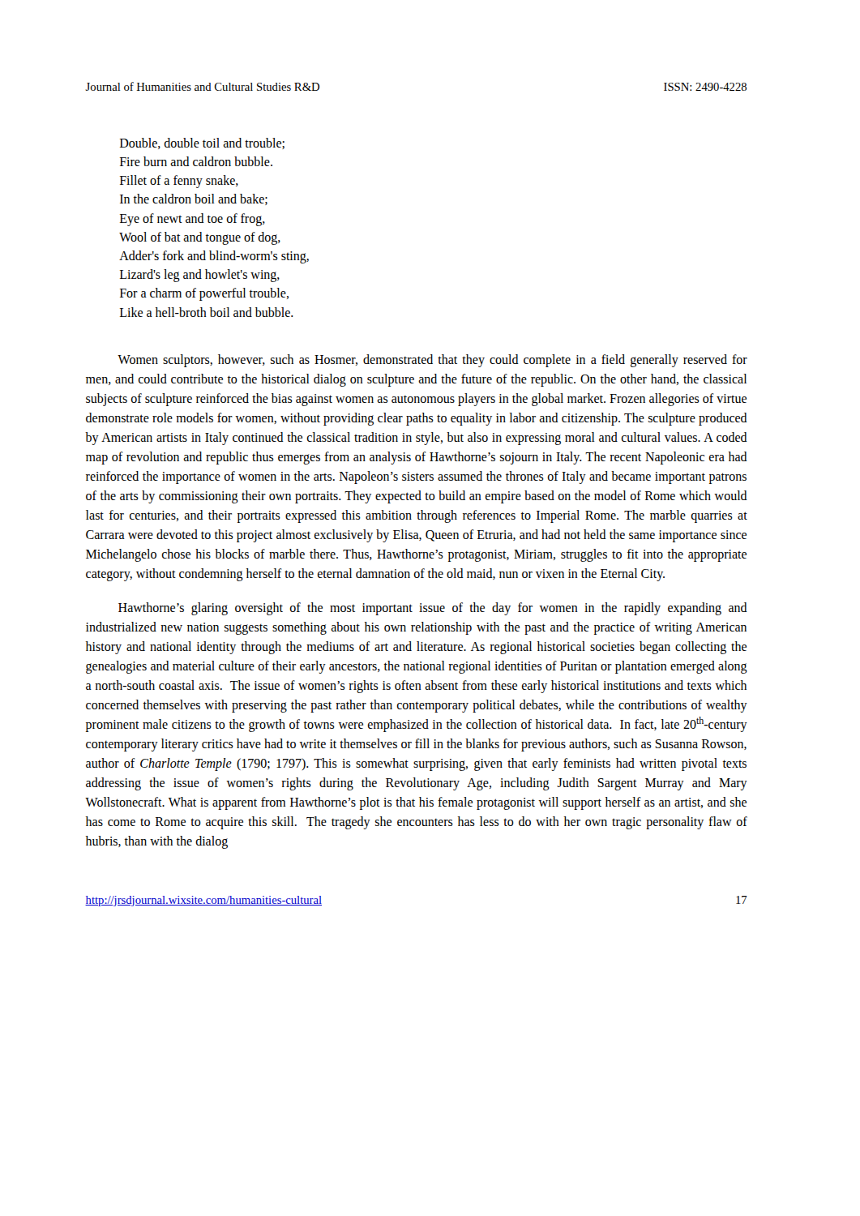Journal of Humanities and Cultural Studies R&D
ISSN: 2490-4228
Double, double toil and trouble;
Fire burn and caldron bubble.
Fillet of a fenny snake,
In the caldron boil and bake;
Eye of newt and toe of frog,
Wool of bat and tongue of dog,
Adder's fork and blind-worm's sting,
Lizard's leg and howlet's wing,
For a charm of powerful trouble,
Like a hell-broth boil and bubble.
Women sculptors, however, such as Hosmer, demonstrated that they could complete in a field generally reserved for men, and could contribute to the historical dialog on sculpture and the future of the republic. On the other hand, the classical subjects of sculpture reinforced the bias against women as autonomous players in the global market. Frozen allegories of virtue demonstrate role models for women, without providing clear paths to equality in labor and citizenship. The sculpture produced by American artists in Italy continued the classical tradition in style, but also in expressing moral and cultural values. A coded map of revolution and republic thus emerges from an analysis of Hawthorne’s sojourn in Italy. The recent Napoleonic era had reinforced the importance of women in the arts. Napoleon’s sisters assumed the thrones of Italy and became important patrons of the arts by commissioning their own portraits. They expected to build an empire based on the model of Rome which would last for centuries, and their portraits expressed this ambition through references to Imperial Rome. The marble quarries at Carrara were devoted to this project almost exclusively by Elisa, Queen of Etruria, and had not held the same importance since Michelangelo chose his blocks of marble there. Thus, Hawthorne’s protagonist, Miriam, struggles to fit into the appropriate category, without condemning herself to the eternal damnation of the old maid, nun or vixen in the Eternal City.
Hawthorne’s glaring oversight of the most important issue of the day for women in the rapidly expanding and industrialized new nation suggests something about his own relationship with the past and the practice of writing American history and national identity through the mediums of art and literature. As regional historical societies began collecting the genealogies and material culture of their early ancestors, the national regional identities of Puritan or plantation emerged along a north-south coastal axis. The issue of women’s rights is often absent from these early historical institutions and texts which concerned themselves with preserving the past rather than contemporary political debates, while the contributions of wealthy prominent male citizens to the growth of towns were emphasized in the collection of historical data. In fact, late 20th-century contemporary literary critics have had to write it themselves or fill in the blanks for previous authors, such as Susanna Rowson, author of Charlotte Temple (1790; 1797). This is somewhat surprising, given that early feminists had written pivotal texts addressing the issue of women’s rights during the Revolutionary Age, including Judith Sargent Murray and Mary Wollstonecraft. What is apparent from Hawthorne’s plot is that his female protagonist will support herself as an artist, and she has come to Rome to acquire this skill. The tragedy she encounters has less to do with her own tragic personality flaw of hubris, than with the dialog
http://jrsdjournal.wixsite.com/humanities-cultural
17